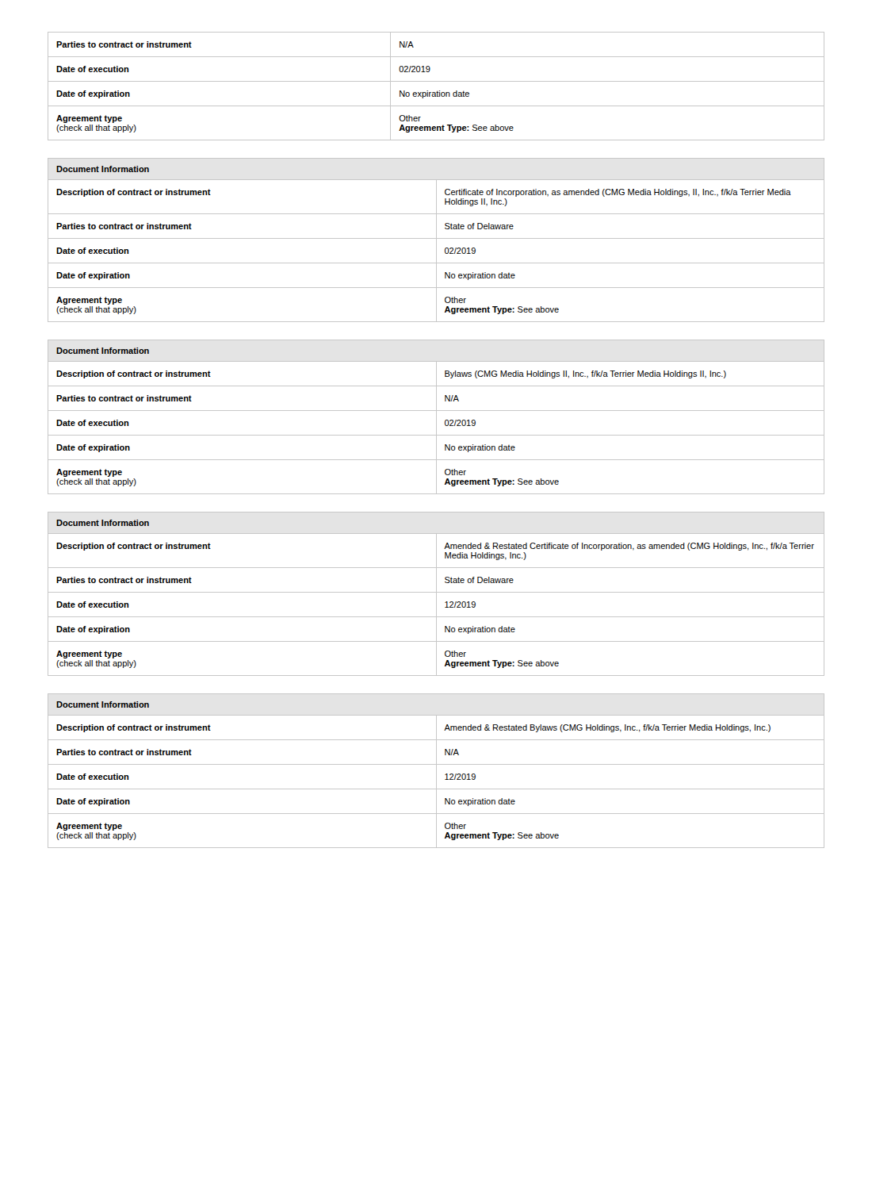| Parties to contract or instrument | N/A |
| Date of execution | 02/2019 |
| Date of expiration | No expiration date |
| Agreement type (check all that apply) | Other Agreement Type: See above |
| Document Information |
| --- |
| Description of contract or instrument | Certificate of Incorporation, as amended (CMG Media Holdings, II, Inc., f/k/a Terrier Media Holdings II, Inc.) |
| Parties to contract or instrument | State of Delaware |
| Date of execution | 02/2019 |
| Date of expiration | No expiration date |
| Agreement type (check all that apply) | Other Agreement Type: See above |
| Document Information |
| --- |
| Description of contract or instrument | Bylaws (CMG Media Holdings II, Inc., f/k/a Terrier Media Holdings II, Inc.) |
| Parties to contract or instrument | N/A |
| Date of execution | 02/2019 |
| Date of expiration | No expiration date |
| Agreement type (check all that apply) | Other Agreement Type: See above |
| Document Information |
| --- |
| Description of contract or instrument | Amended & Restated Certificate of Incorporation, as amended (CMG Holdings, Inc., f/k/a Terrier Media Holdings, Inc.) |
| Parties to contract or instrument | State of Delaware |
| Date of execution | 12/2019 |
| Date of expiration | No expiration date |
| Agreement type (check all that apply) | Other Agreement Type: See above |
| Document Information |
| --- |
| Description of contract or instrument | Amended & Restated Bylaws (CMG Holdings, Inc., f/k/a Terrier Media Holdings, Inc.) |
| Parties to contract or instrument | N/A |
| Date of execution | 12/2019 |
| Date of expiration | No expiration date |
| Agreement type (check all that apply) | Other Agreement Type: See above |